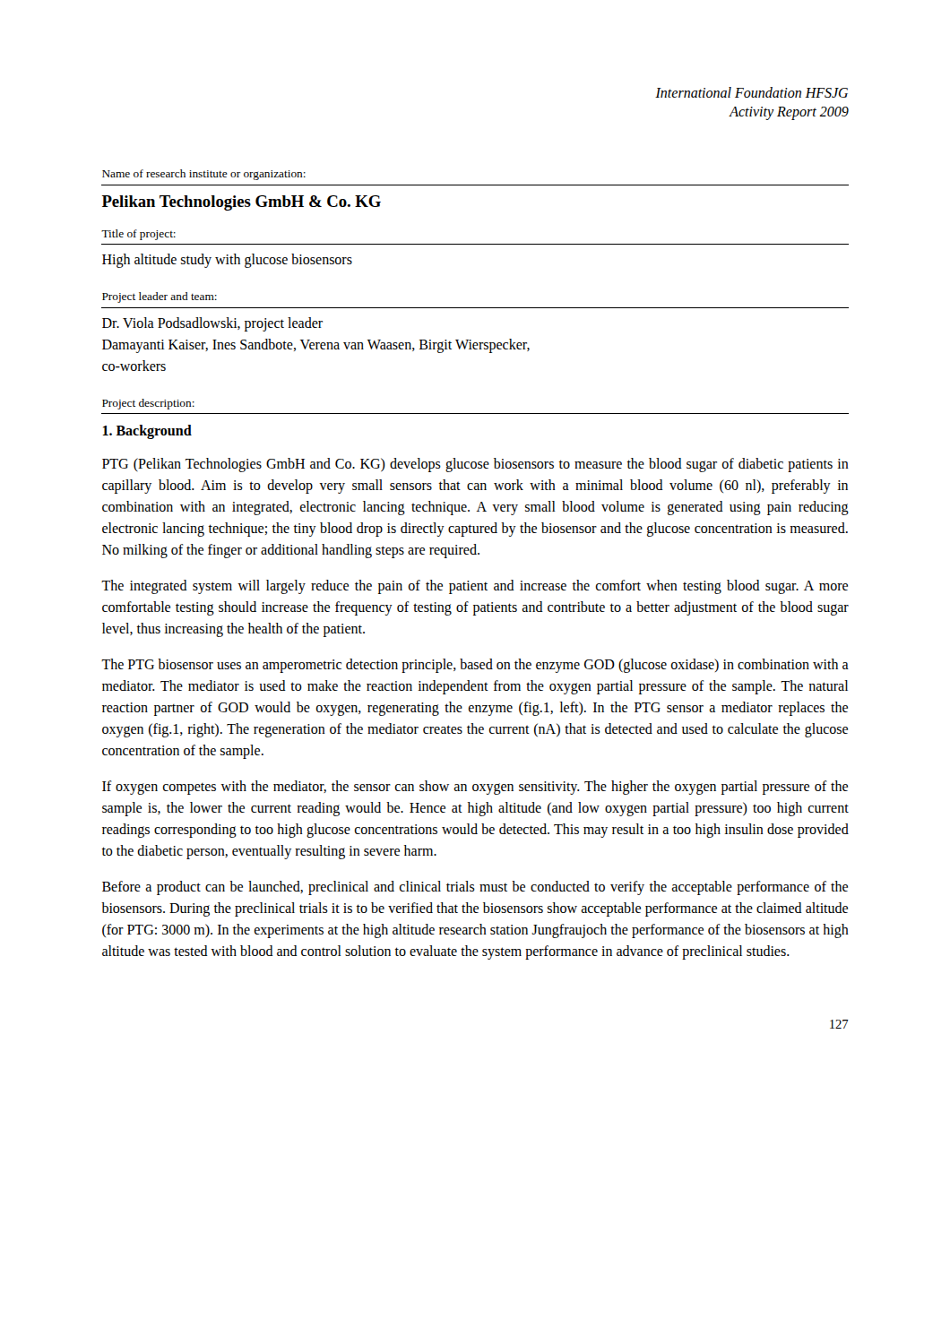International Foundation HFSJG
Activity Report 2009
Name of research institute or organization:
Pelikan Technologies GmbH & Co. KG
Title of project:
High altitude study with glucose biosensors
Project leader and team:
Dr. Viola Podsadlowski, project leader
Damayanti Kaiser, Ines Sandbote, Verena van Waasen, Birgit Wierspecker,
co-workers
Project description:
1. Background
PTG (Pelikan Technologies GmbH and Co. KG) develops glucose biosensors to measure the blood sugar of diabetic patients in capillary blood. Aim is to develop very small sensors that can work with a minimal blood volume (60 nl), preferably in combination with an integrated, electronic lancing technique. A very small blood volume is generated using pain reducing electronic lancing technique; the tiny blood drop is directly captured by the biosensor and the glucose concentration is measured. No milking of the finger or additional handling steps are required.
The integrated system will largely reduce the pain of the patient and increase the comfort when testing blood sugar. A more comfortable testing should increase the frequency of testing of patients and contribute to a better adjustment of the blood sugar level, thus increasing the health of the patient.
The PTG biosensor uses an amperometric detection principle, based on the enzyme GOD (glucose oxidase) in combination with a mediator. The mediator is used to make the reaction independent from the oxygen partial pressure of the sample. The natural reaction partner of GOD would be oxygen, regenerating the enzyme (fig.1, left). In the PTG sensor a mediator replaces the oxygen (fig.1, right). The regeneration of the mediator creates the current (nA) that is detected and used to calculate the glucose concentration of the sample.
If oxygen competes with the mediator, the sensor can show an oxygen sensitivity. The higher the oxygen partial pressure of the sample is, the lower the current reading would be. Hence at high altitude (and low oxygen partial pressure) too high current readings corresponding to too high glucose concentrations would be detected. This may result in a too high insulin dose provided to the diabetic person, eventually resulting in severe harm.
Before a product can be launched, preclinical and clinical trials must be conducted to verify the acceptable performance of the biosensors. During the preclinical trials it is to be verified that the biosensors show acceptable performance at the claimed altitude (for PTG: 3000 m). In the experiments at the high altitude research station Jungfraujoch the performance of the biosensors at high altitude was tested with blood and control solution to evaluate the system performance in advance of preclinical studies.
127